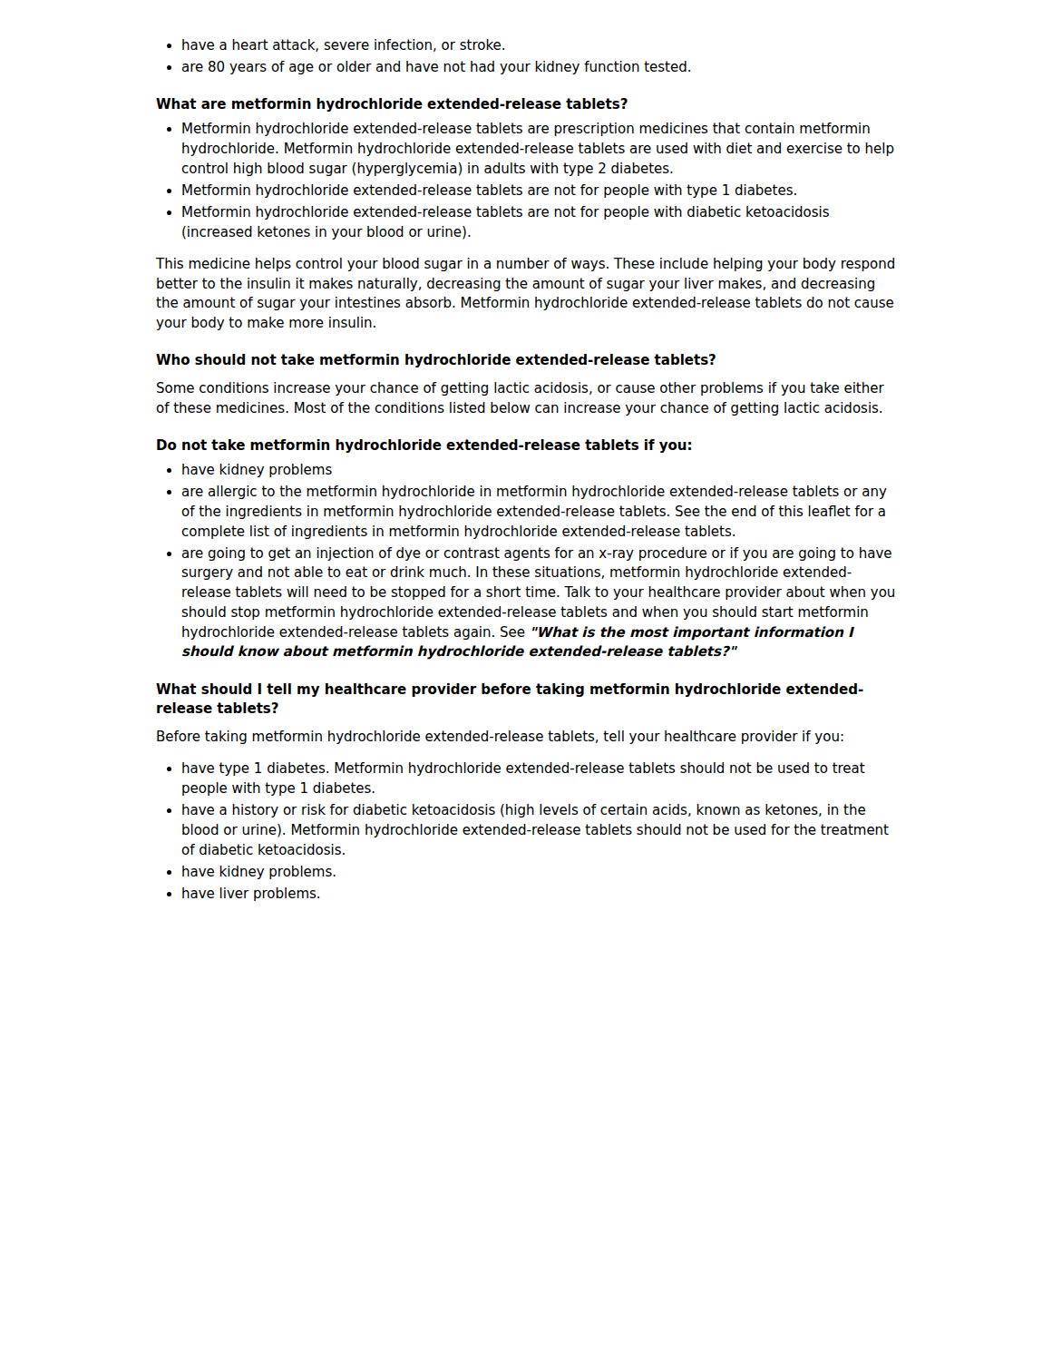have a heart attack, severe infection, or stroke.
are 80 years of age or older and have not had your kidney function tested.
What are metformin hydrochloride extended-release tablets?
Metformin hydrochloride extended-release tablets are prescription medicines that contain metformin hydrochloride. Metformin hydrochloride extended-release tablets are used with diet and exercise to help control high blood sugar (hyperglycemia) in adults with type 2 diabetes.
Metformin hydrochloride extended-release tablets are not for people with type 1 diabetes.
Metformin hydrochloride extended-release tablets are not for people with diabetic ketoacidosis (increased ketones in your blood or urine).
This medicine helps control your blood sugar in a number of ways. These include helping your body respond better to the insulin it makes naturally, decreasing the amount of sugar your liver makes, and decreasing the amount of sugar your intestines absorb. Metformin hydrochloride extended-release tablets do not cause your body to make more insulin.
Who should not take metformin hydrochloride extended-release tablets?
Some conditions increase your chance of getting lactic acidosis, or cause other problems if you take either of these medicines. Most of the conditions listed below can increase your chance of getting lactic acidosis.
Do not take metformin hydrochloride extended-release tablets if you:
have kidney problems
are allergic to the metformin hydrochloride in metformin hydrochloride extended-release tablets or any of the ingredients in metformin hydrochloride extended-release tablets. See the end of this leaflet for a complete list of ingredients in metformin hydrochloride extended-release tablets.
are going to get an injection of dye or contrast agents for an x-ray procedure or if you are going to have surgery and not able to eat or drink much. In these situations, metformin hydrochloride extended-release tablets will need to be stopped for a short time. Talk to your healthcare provider about when you should stop metformin hydrochloride extended-release tablets and when you should start metformin hydrochloride extended-release tablets again. See "What is the most important information I should know about metformin hydrochloride extended-release tablets?"
What should I tell my healthcare provider before taking metformin hydrochloride extended-release tablets?
Before taking metformin hydrochloride extended-release tablets, tell your healthcare provider if you:
have type 1 diabetes. Metformin hydrochloride extended-release tablets should not be used to treat people with type 1 diabetes.
have a history or risk for diabetic ketoacidosis (high levels of certain acids, known as ketones, in the blood or urine). Metformin hydrochloride extended-release tablets should not be used for the treatment of diabetic ketoacidosis.
have kidney problems.
have liver problems.